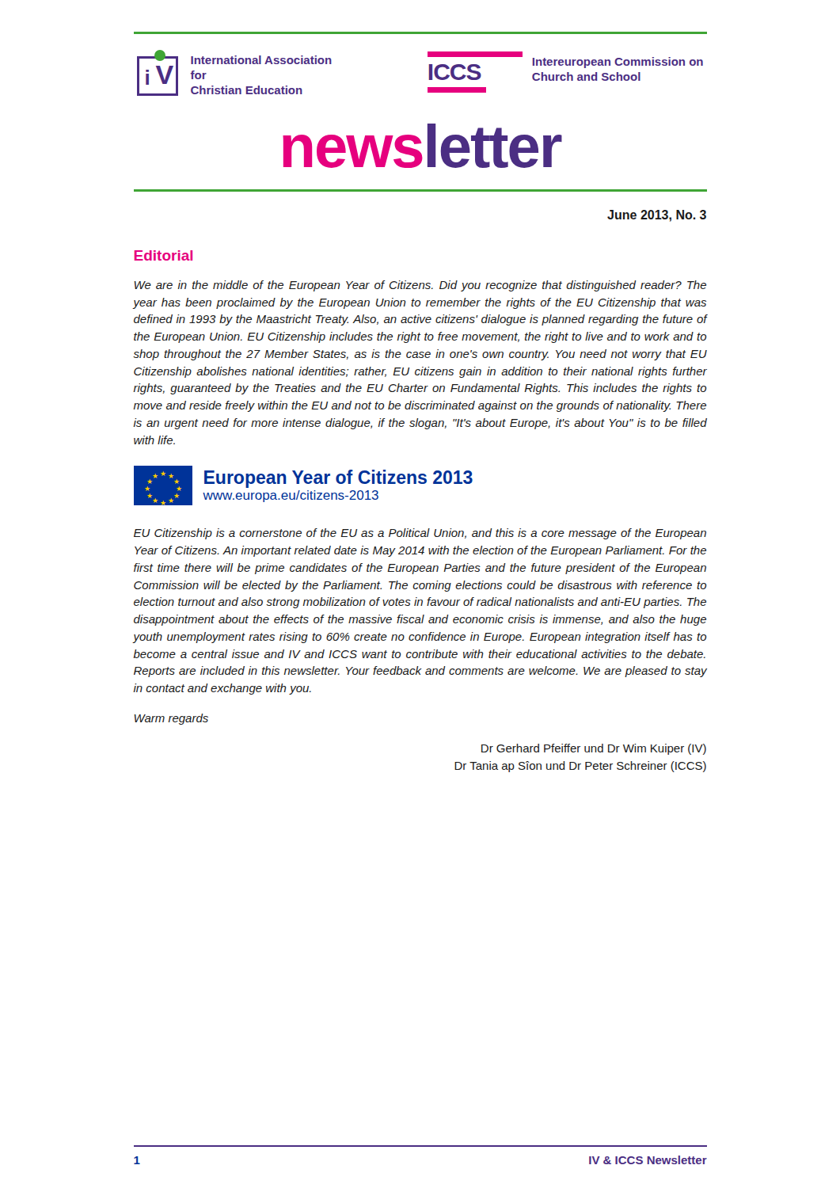i
V
International Association
for
Christian Education
ICCS
Intereuropean Commission on
Church and School
news letter
June 2013, No. 3
Editorial
We are in the middle of the European Year of Citizens. Did you recognize that distinguished reader? The year has been proclaimed by the European Union to remember the rights of the EU Citizenship that was defined in 1993 by the Maastricht Treaty. Also, an active citizens' dialogue is planned regarding the future of the European Union. EU Citizenship includes the right to free movement, the right to live and to work and to shop throughout the 27 Member States, as is the case in one's own country. You need not worry that EU Citizenship abolishes national identities; rather, EU citizens gain in addition to their national rights further rights, guaranteed by the Treaties and the EU Charter on Fundamental Rights. This includes the rights to move and reside freely within the EU and not to be discriminated against on the grounds of nationality. There is an urgent need for more intense dialogue, if the slogan, "It's about Europe, it's about You" is to be filled with life.
★ ★ ★ ★ ★ ★ ★ ★ ★ ★ ★ ★
European Year of Citizens 2013
www.europa.eu/citizens-2013
EU Citizenship is a cornerstone of the EU as a Political Union, and this is a core message of the European Year of Citizens. An important related date is May 2014 with the election of the European Parliament. For the first time there will be prime candidates of the European Parties and the future president of the European Commission will be elected by the Parliament. The coming elections could be disastrous with reference to election turnout and also strong mobilization of votes in favour of radical nationalists and anti-EU parties. The disappointment about the effects of the massive fiscal and economic crisis is immense, and also the huge youth unemployment rates rising to 60% create no confidence in Europe. European integration itself has to become a central issue and IV and ICCS want to contribute with their educational activities to the debate. Reports are included in this newsletter. Your feedback and comments are welcome. We are pleased to stay in contact and exchange with you.
Warm regards
Dr Gerhard Pfeiffer und Dr Wim Kuiper (IV)
Dr Tania ap Sîon und Dr Peter Schreiner (ICCS)
1 IV & ICCS Newsletter